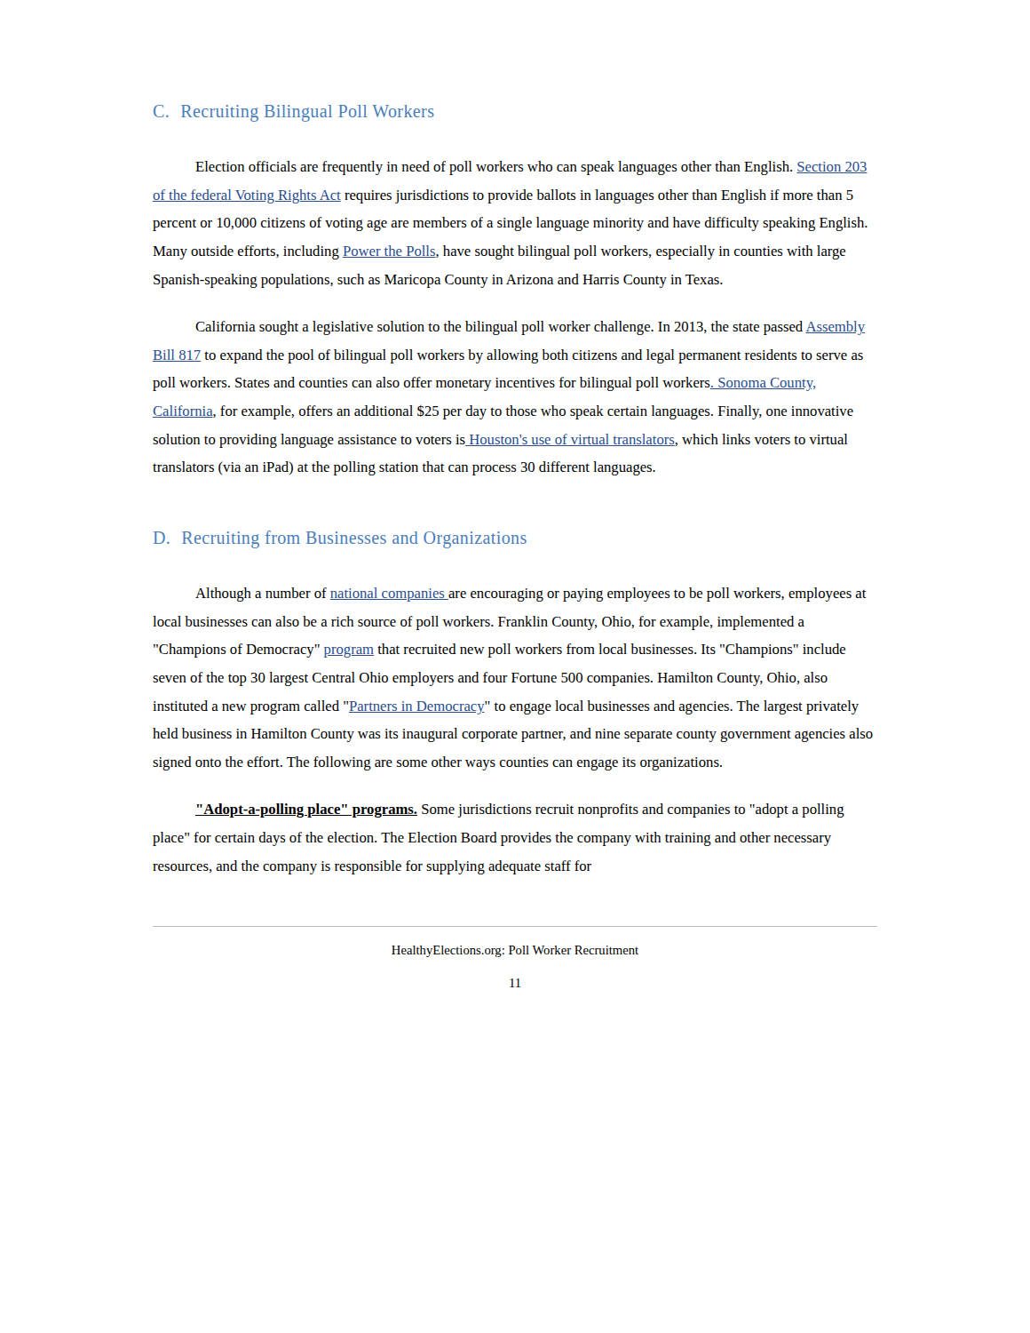C. Recruiting Bilingual Poll Workers
Election officials are frequently in need of poll workers who can speak languages other than English. Section 203 of the federal Voting Rights Act requires jurisdictions to provide ballots in languages other than English if more than 5 percent or 10,000 citizens of voting age are members of a single language minority and have difficulty speaking English. Many outside efforts, including Power the Polls, have sought bilingual poll workers, especially in counties with large Spanish-speaking populations, such as Maricopa County in Arizona and Harris County in Texas.
California sought a legislative solution to the bilingual poll worker challenge. In 2013, the state passed Assembly Bill 817 to expand the pool of bilingual poll workers by allowing both citizens and legal permanent residents to serve as poll workers. States and counties can also offer monetary incentives for bilingual poll workers. Sonoma County, California, for example, offers an additional $25 per day to those who speak certain languages. Finally, one innovative solution to providing language assistance to voters is Houston's use of virtual translators, which links voters to virtual translators (via an iPad) at the polling station that can process 30 different languages.
D. Recruiting from Businesses and Organizations
Although a number of national companies are encouraging or paying employees to be poll workers, employees at local businesses can also be a rich source of poll workers. Franklin County, Ohio, for example, implemented a "Champions of Democracy" program that recruited new poll workers from local businesses. Its "Champions" include seven of the top 30 largest Central Ohio employers and four Fortune 500 companies. Hamilton County, Ohio, also instituted a new program called "Partners in Democracy" to engage local businesses and agencies. The largest privately held business in Hamilton County was its inaugural corporate partner, and nine separate county government agencies also signed onto the effort. The following are some other ways counties can engage its organizations.
"Adopt-a-polling place" programs. Some jurisdictions recruit nonprofits and companies to "adopt a polling place" for certain days of the election. The Election Board provides the company with training and other necessary resources, and the company is responsible for supplying adequate staff for
HealthyElections.org: Poll Worker Recruitment
11